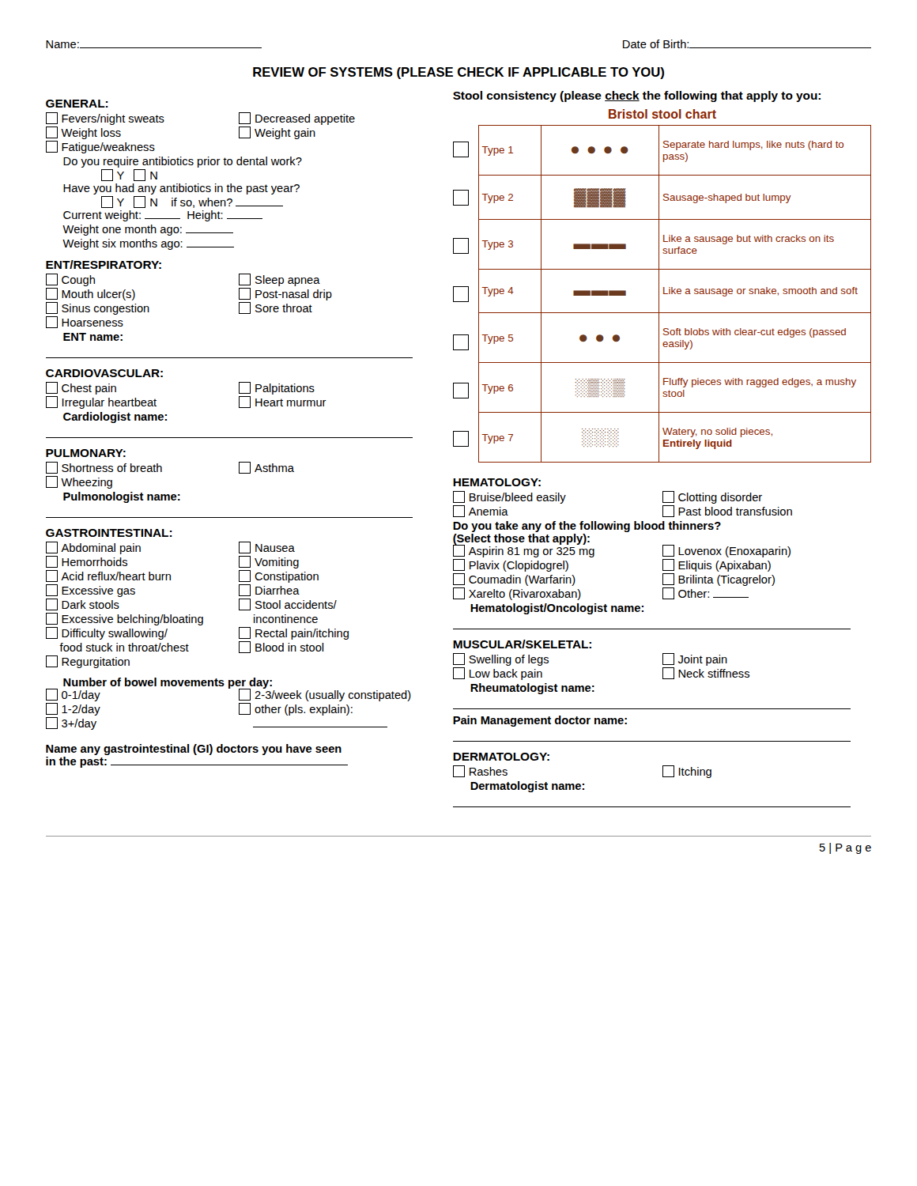Name:
Date of Birth:
REVIEW OF SYSTEMS (PLEASE CHECK IF APPLICABLE TO YOU)
GENERAL:
Fevers/night sweats
Weight loss
Fatigue/weakness
Decreased appetite
Weight gain
Do you require antibiotics prior to dental work?
Y N
Have you had any antibiotics in the past year?
Y N if so, when?
Current weight: Height:
Weight one month ago:
Weight six months ago:
ENT/RESPIRATORY:
Cough
Mouth ulcer(s)
Sinus congestion
Hoarseness
Sleep apnea
Post-nasal drip
Sore throat
ENT name:
CARDIOVASCULAR:
Chest pain
Irregular heartbeat
Palpitations
Heart murmur
Cardiologist name:
PULMONARY:
Shortness of breath
Wheezing
Asthma
Pulmonologist name:
GASTROINTESTINAL:
Abdominal pain
Hemorrhoids
Acid reflux/heart burn
Excessive gas
Dark stools
Excessive belching/bloating
Difficulty swallowing/
food stuck in throat/chest
Regurgitation
Nausea
Vomiting
Constipation
Diarrhea
Stool accidents/
incontinence
Rectal pain/itching
Blood in stool
Number of bowel movements per day:
0-1/day
1-2/day
3+/day
2-3/week (usually constipated)
other (pls. explain):
Name any gastrointestinal (GI) doctors you have seen
in the past:
Stool consistency (please check the following that apply to you:
Bristol stool chart
| Type 1 | ● ● ● ● | Separate hard lumps, like nuts (hard to pass) |
| Type 2 | ▓▓▓▓ | Sausage-shaped but lumpy |
| Type 3 | ▬▬▬ | Like a sausage but with cracks on its surface |
| Type 4 | ▬▬▬ | Like a sausage or snake, smooth and soft |
| Type 5 | ● ● ● | Soft blobs with clear-cut edges (passed easily) |
| Type 6 | ░▒░▒ | Fluffy pieces with ragged edges, a mushy stool |
| Type 7 | ░░░ | Watery, no solid pieces, Entirely liquid |
HEMATOLOGY:
Bruise/bleed easily
Anemia
Clotting disorder
Past blood transfusion
Do you take any of the following blood thinners?
(Select those that apply):
Aspirin 81 mg or 325 mg
Plavix (Clopidogrel)
Coumadin (Warfarin)
Xarelto (Rivaroxaban)
Lovenox (Enoxaparin)
Eliquis (Apixaban)
Brilinta (Ticagrelor)
Other:
Hematologist/Oncologist name:
MUSCULAR/SKELETAL:
Swelling of legs
Low back pain
Joint pain
Neck stiffness
Rheumatologist name:
Pain Management doctor name:
DERMATOLOGY:
Rashes
Itching
Dermatologist name:
5 | P a g e